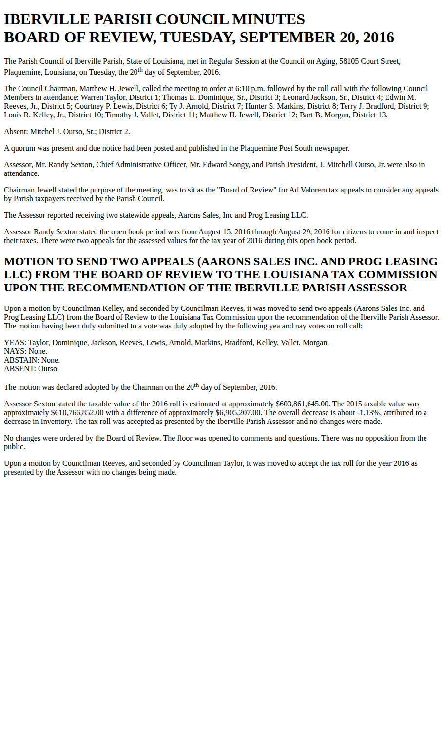IBERVILLE PARISH COUNCIL MINUTES
BOARD OF REVIEW, TUESDAY, SEPTEMBER 20, 2016
The Parish Council of Iberville Parish, State of Louisiana, met in Regular Session at the Council on Aging, 58105 Court Street, Plaquemine, Louisiana, on Tuesday, the 20th day of September, 2016.
The Council Chairman, Matthew H. Jewell, called the meeting to order at 6:10 p.m. followed by the roll call with the following Council Members in attendance: Warren Taylor, District 1; Thomas E. Dominique, Sr., District 3; Leonard Jackson, Sr., District 4; Edwin M. Reeves, Jr., District 5; Courtney P. Lewis, District 6; Ty J. Arnold, District 7; Hunter S. Markins, District 8; Terry J. Bradford, District 9; Louis R. Kelley, Jr., District 10; Timothy J. Vallet, District 11; Matthew H. Jewell, District 12; Bart B. Morgan, District 13.
Absent: Mitchel J. Ourso, Sr.; District 2.
A quorum was present and due notice had been posted and published in the Plaquemine Post South newspaper.
Assessor, Mr. Randy Sexton, Chief Administrative Officer, Mr. Edward Songy, and Parish President, J. Mitchell Ourso, Jr. were also in attendance.
Chairman Jewell stated the purpose of the meeting, was to sit as the "Board of Review" for Ad Valorem tax appeals to consider any appeals by Parish taxpayers received by the Parish Council.
The Assessor reported receiving two statewide appeals, Aarons Sales, Inc and Prog Leasing LLC.
Assessor Randy Sexton stated the open book period was from August 15, 2016 through August 29, 2016 for citizens to come in and inspect their taxes. There were two appeals for the assessed values for the tax year of 2016 during this open book period.
MOTION TO SEND TWO APPEALS (AARONS SALES INC. AND PROG LEASING LLC) FROM THE BOARD OF REVIEW TO THE LOUISIANA TAX COMMISSION UPON THE RECOMMENDATION OF THE IBERVILLE PARISH ASSESSOR
Upon a motion by Councilman Kelley, and seconded by Councilman Reeves, it was moved to send two appeals (Aarons Sales Inc. and Prog Leasing LLC) from the Board of Review to the Louisiana Tax Commission upon the recommendation of the Iberville Parish Assessor. The motion having been duly submitted to a vote was duly adopted by the following yea and nay votes on roll call:
YEAS: Taylor, Dominique, Jackson, Reeves, Lewis, Arnold, Markins, Bradford, Kelley, Vallet, Morgan.
NAYS: None.
ABSTAIN: None.
ABSENT: Ourso.
The motion was declared adopted by the Chairman on the 20th day of September, 2016.
Assessor Sexton stated the taxable value of the 2016 roll is estimated at approximately $603,861,645.00. The 2015 taxable value was approximately $610,766,852.00 with a difference of approximately $6,905,207.00. The overall decrease is about -1.13%, attributed to a decrease in Inventory. The tax roll was accepted as presented by the Iberville Parish Assessor and no changes were made.
No changes were ordered by the Board of Review. The floor was opened to comments and questions. There was no opposition from the public.
Upon a motion by Councilman Reeves, and seconded by Councilman Taylor, it was moved to accept the tax roll for the year 2016 as presented by the Assessor with no changes being made.